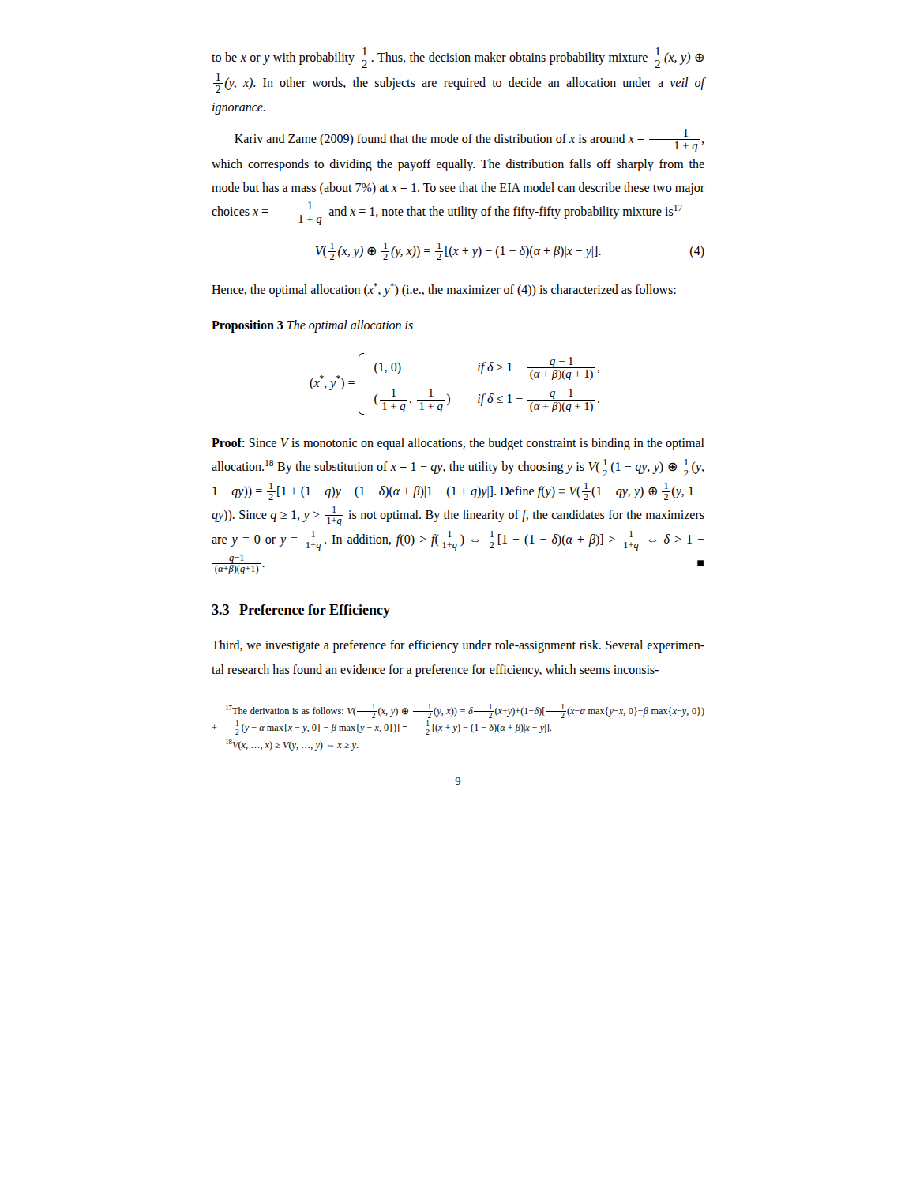to be x or y with probability 12. Thus, the decision maker obtains probability mixture 12(x, y) ⊕ 12(y, x). In other words, the subjects are required to decide an allocation under a veil of ignorance.
Kariv and Zame (2009) found that the mode of the distribution of x is around x = 11 + q, which corresponds to dividing the payoff equally. The distribution falls off sharply from the mode but has a mass (about 7%) at x = 1. To see that the EIA model can describe these two major choices x = 11 + q and x = 1, note that the utility of the fifty-fifty probability mixture is17
V(12(x, y) ⊕ 12(y, x)) = 12[(x + y) − (1 − δ)(α + β)|x − y|]. (4)
Hence, the optimal allocation (x*, y*) (i.e., the maximizer of (4)) is characterized as follows:
Proposition 3 The optimal allocation is
(x*, y*) =
| (1, 0) | if δ ≥ 1 − q − 1 ( α + β )( q + 1) , |
| ( 1 1 + q , 1 1 + q ) | if δ ≤ 1 − q − 1 ( α + β )( q + 1) . |
Proof: Since V is monotonic on equal allocations, the budget constraint is binding in the optimal allocation.18 By the substitution of x = 1 − qy, the utility by choosing y is V(12(1 − qy, y) ⊕ 12(y, 1 − qy)) = 12[1 + (1 − q)y − (1 − δ)(α + β)|1 − (1 + q)y|]. Define f(y) ≡ V(12(1 − qy, y) ⊕ 12(y, 1 − qy)). Since q ≥ 1, y > 11+q is not optimal. By the linearity of f, the candidates for the maximizers are y = 0 or y = 11+q. In addition, f(0) > f(11+q) ⇔ 12[1 − (1 − δ)(α + β)] > 11+q ⇔ δ > 1 − q−1(α+β)(q+1). ■
3.3 Preference for Efficiency
Third, we investigate a preference for efficiency under role-assignment risk. Several experimental research has found an evidence for a preference for efficiency, which seems inconsis-
17The derivation is as follows: V(12(x, y) ⊕ 12(y, x)) = δ 12(x+y)+(1−δ)[12(x−α max{y−x, 0}−β max{x−y, 0}) + 12(y − α max{x − y, 0} − β max{y − x, 0})] = 12[(x + y) − (1 − δ)(α + β)|x − y|].
18V(x, …, x) ≥ V(y, …, y) ⇔ x ≥ y.
9